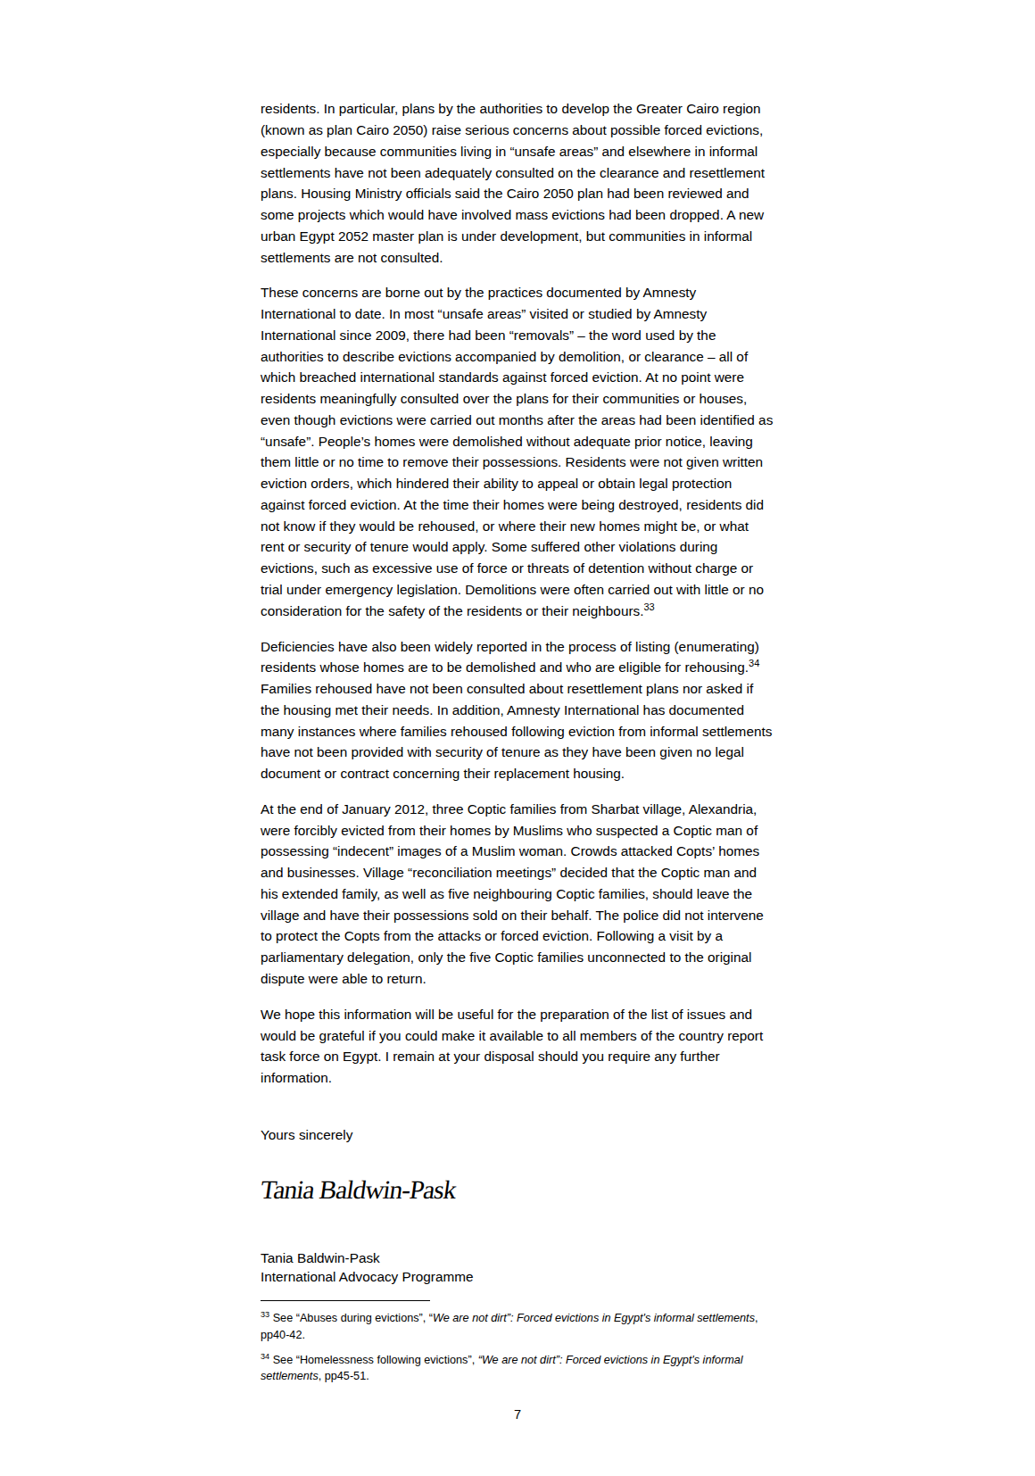residents. In particular, plans by the authorities to develop the Greater Cairo region (known as plan Cairo 2050) raise serious concerns about possible forced evictions, especially because communities living in “unsafe areas” and elsewhere in informal settlements have not been adequately consulted on the clearance and resettlement plans. Housing Ministry officials said the Cairo 2050 plan had been reviewed and some projects which would have involved mass evictions had been dropped. A new urban Egypt 2052 master plan is under development, but communities in informal settlements are not consulted.
These concerns are borne out by the practices documented by Amnesty International to date. In most “unsafe areas” visited or studied by Amnesty International since 2009, there had been “removals” – the word used by the authorities to describe evictions accompanied by demolition, or clearance – all of which breached international standards against forced eviction. At no point were residents meaningfully consulted over the plans for their communities or houses, even though evictions were carried out months after the areas had been identified as “unsafe”. People’s homes were demolished without adequate prior notice, leaving them little or no time to remove their possessions. Residents were not given written eviction orders, which hindered their ability to appeal or obtain legal protection against forced eviction. At the time their homes were being destroyed, residents did not know if they would be rehoused, or where their new homes might be, or what rent or security of tenure would apply. Some suffered other violations during evictions, such as excessive use of force or threats of detention without charge or trial under emergency legislation. Demolitions were often carried out with little or no consideration for the safety of the residents or their neighbours.33
Deficiencies have also been widely reported in the process of listing (enumerating) residents whose homes are to be demolished and who are eligible for rehousing.34 Families rehoused have not been consulted about resettlement plans nor asked if the housing met their needs. In addition, Amnesty International has documented many instances where families rehoused following eviction from informal settlements have not been provided with security of tenure as they have been given no legal document or contract concerning their replacement housing.
At the end of January 2012, three Coptic families from Sharbat village, Alexandria, were forcibly evicted from their homes by Muslims who suspected a Coptic man of possessing “indecent” images of a Muslim woman. Crowds attacked Copts’ homes and businesses. Village “reconciliation meetings” decided that the Coptic man and his extended family, as well as five neighbouring Coptic families, should leave the village and have their possessions sold on their behalf. The police did not intervene to protect the Copts from the attacks or forced eviction. Following a visit by a parliamentary delegation, only the five Coptic families unconnected to the original dispute were able to return.
We hope this information will be useful for the preparation of the list of issues and would be grateful if you could make it available to all members of the country report task force on Egypt. I remain at your disposal should you require any further information.
Yours sincerely
Tania Baldwin-Pask
Tania Baldwin-Pask
International Advocacy Programme
33 See “Abuses during evictions”, “We are not dirt”: Forced evictions in Egypt's informal settlements, pp40-42.
34 See “Homelessness following evictions”, “We are not dirt”: Forced evictions in Egypt's informal settlements, pp45-51.
7